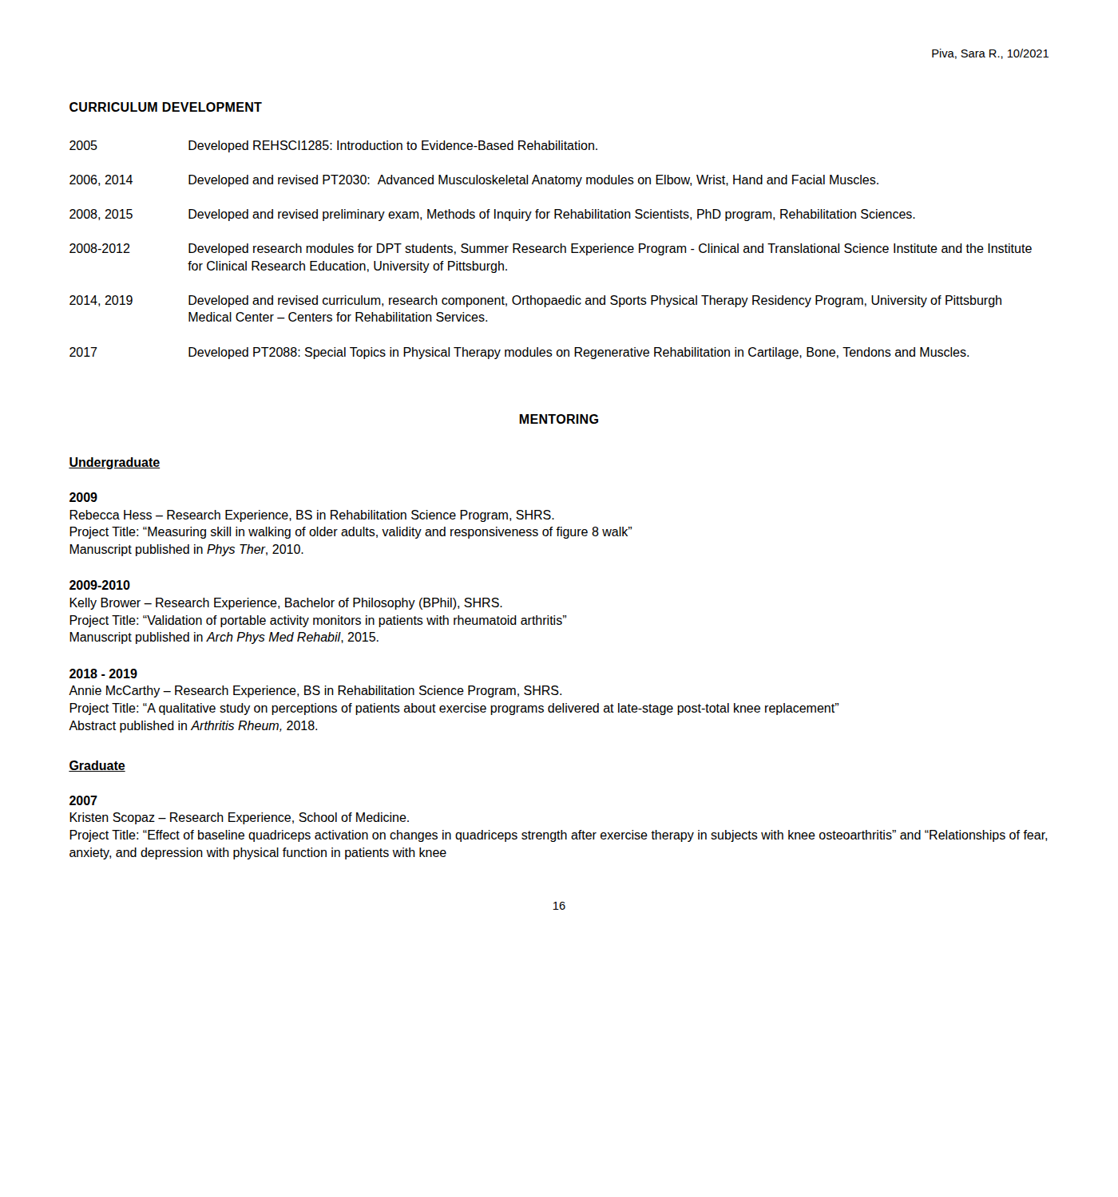Piva, Sara R., 10/2021
CURRICULUM DEVELOPMENT
| 2005 | Developed REHSCI1285: Introduction to Evidence-Based Rehabilitation. |
| 2006, 2014 | Developed and revised PT2030: Advanced Musculoskeletal Anatomy modules on Elbow, Wrist, Hand and Facial Muscles. |
| 2008, 2015 | Developed and revised preliminary exam, Methods of Inquiry for Rehabilitation Scientists, PhD program, Rehabilitation Sciences. |
| 2008-2012 | Developed research modules for DPT students, Summer Research Experience Program - Clinical and Translational Science Institute and the Institute for Clinical Research Education, University of Pittsburgh. |
| 2014, 2019 | Developed and revised curriculum, research component, Orthopaedic and Sports Physical Therapy Residency Program, University of Pittsburgh Medical Center – Centers for Rehabilitation Services. |
| 2017 | Developed PT2088: Special Topics in Physical Therapy modules on Regenerative Rehabilitation in Cartilage, Bone, Tendons and Muscles. |
MENTORING
Undergraduate
2009
Rebecca Hess – Research Experience, BS in Rehabilitation Science Program, SHRS.
Project Title: “Measuring skill in walking of older adults, validity and responsiveness of figure 8 walk”
Manuscript published in Phys Ther, 2010.
2009-2010
Kelly Brower – Research Experience, Bachelor of Philosophy (BPhil), SHRS.
Project Title: “Validation of portable activity monitors in patients with rheumatoid arthritis”
Manuscript published in Arch Phys Med Rehabil, 2015.
2018 - 2019
Annie McCarthy – Research Experience, BS in Rehabilitation Science Program, SHRS.
Project Title: “A qualitative study on perceptions of patients about exercise programs delivered at late-stage post-total knee replacement”
Abstract published in Arthritis Rheum, 2018.
Graduate
2007
Kristen Scopaz – Research Experience, School of Medicine.
Project Title: “Effect of baseline quadriceps activation on changes in quadriceps strength after exercise therapy in subjects with knee osteoarthritis” and “Relationships of fear, anxiety, and depression with physical function in patients with knee
16